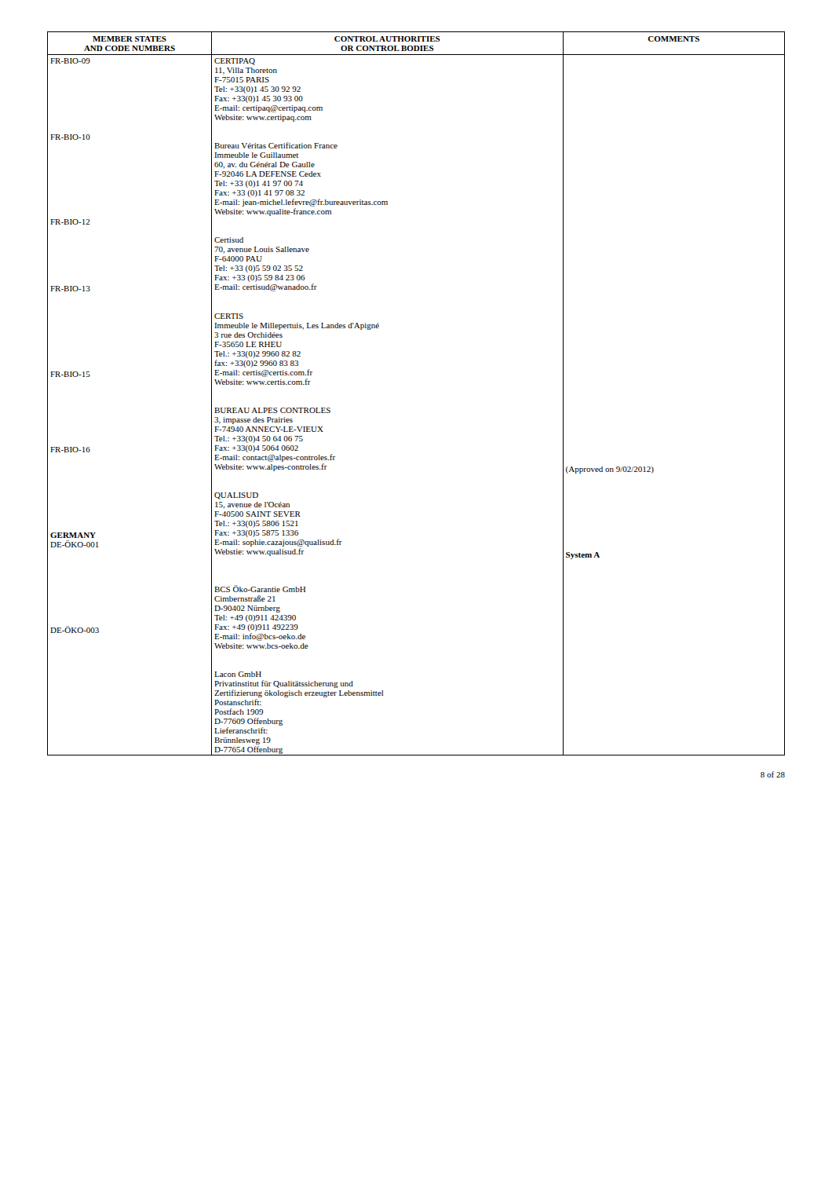| MEMBER STATES AND CODE NUMBERS | CONTROL AUTHORITIES OR CONTROL BODIES | COMMENTS |
| --- | --- | --- |
| FR-BIO-09 FR-BIO-10 FR-BIO-12 FR-BIO-13 FR-BIO-15 FR-BIO-16 GERMANY DE-ÖKO-001 DE-ÖKO-003 | CERTIPAQ 11, Villa Thoreton F-75015 PARIS Tel: +33(0)1 45 30 92 92 Fax: +33(0)1 45 30 93 00 E-mail: certipaq@certipaq.com Website: www.certipaq.com Bureau Véritas Certification France Immeuble le Guillaumet 60, av. du Général De Gaulle F-92046 LA DEFENSE Cedex Tel: +33 (0)1 41 97 00 74 Fax: +33 (0)1 41 97 08 32 E-mail: jean-michel.lefevre@fr.bureauveritas.com Website: www.qualite-france.com Certisud 70, avenue Louis Sallenave F-64000 PAU Tel: +33 (0)5 59 02 35 52 Fax: +33 (0)5 59 84 23 06 E-mail: certisud@wanadoo.fr CERTIS Immeuble le Millepertuis, Les Landes d'Apigné 3 rue des Orchidées F-35650 LE RHEU Tel.: +33(0)2 9960 82 82 fax: +33(0)2 9960 83 83 E-mail: certis@certis.com.fr Website: www.certis.com.fr BUREAU ALPES CONTROLES 3, impasse des Prairies F-74940 ANNECY-LE-VIEUX Tel.: +33(0)4 50 64 06 75 Fax: +33(0)4 5064 0602 E-mail: contact@alpes-controles.fr Website: www.alpes-controles.fr QUALISUD 15, avenue de l'Océan F-40500 SAINT SEVER Tel.: +33(0)5 5806 1521 Fax: +33(0)5 5875 1336 E-mail: sophie.cazajous@qualisud.fr Webstie: www.qualisud.fr BCS Öko-Garantie GmbH Cimbernstraße 21 D-90402 Nürnberg Tel: +49 (0)911 424390 Fax: +49 (0)911 492239 E-mail: info@bcs-oeko.de Website: www.bcs-oeko.de Lacon GmbH Privatinstitut für Qualitätssicherung und Zertifizierung ökologisch erzeugter Lebensmittel Postanschrift: Postfach 1909 D-77609 Offenburg Lieferanschrift: Brünnlesweg 19 D-77654 Offenburg | (Approved on 9/02/2012) System A |
8 of 28